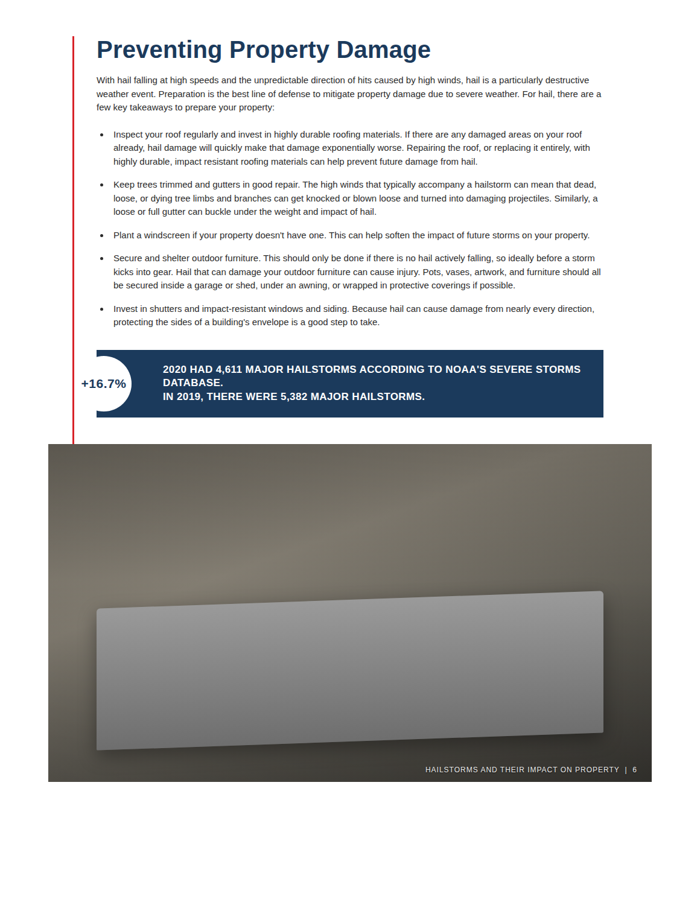Preventing Property Damage
With hail falling at high speeds and the unpredictable direction of hits caused by high winds, hail is a particularly destructive weather event. Preparation is the best line of defense to mitigate property damage due to severe weather. For hail, there are a few key takeaways to prepare your property:
Inspect your roof regularly and invest in highly durable roofing materials. If there are any damaged areas on your roof already, hail damage will quickly make that damage exponentially worse. Repairing the roof, or replacing it entirely, with highly durable, impact resistant roofing materials can help prevent future damage from hail.
Keep trees trimmed and gutters in good repair. The high winds that typically accompany a hailstorm can mean that dead, loose, or dying tree limbs and branches can get knocked or blown loose and turned into damaging projectiles. Similarly, a loose or full gutter can buckle under the weight and impact of hail.
Plant a windscreen if your property doesn't have one. This can help soften the impact of future storms on your property.
Secure and shelter outdoor furniture. This should only be done if there is no hail actively falling, so ideally before a storm kicks into gear. Hail that can damage your outdoor furniture can cause injury. Pots, vases, artwork, and furniture should all be secured inside a garage or shed, under an awning, or wrapped in protective coverings if possible.
Invest in shutters and impact-resistant windows and siding. Because hail can cause damage from nearly every direction, protecting the sides of a building's envelope is a good step to take.
+16.7%
2020 had 4,611 major hailstorms according to NOAA's severe storms database.
In 2019, there were 5,382 major hailstorms.
Hailstorms and Their Impact on Property | 6